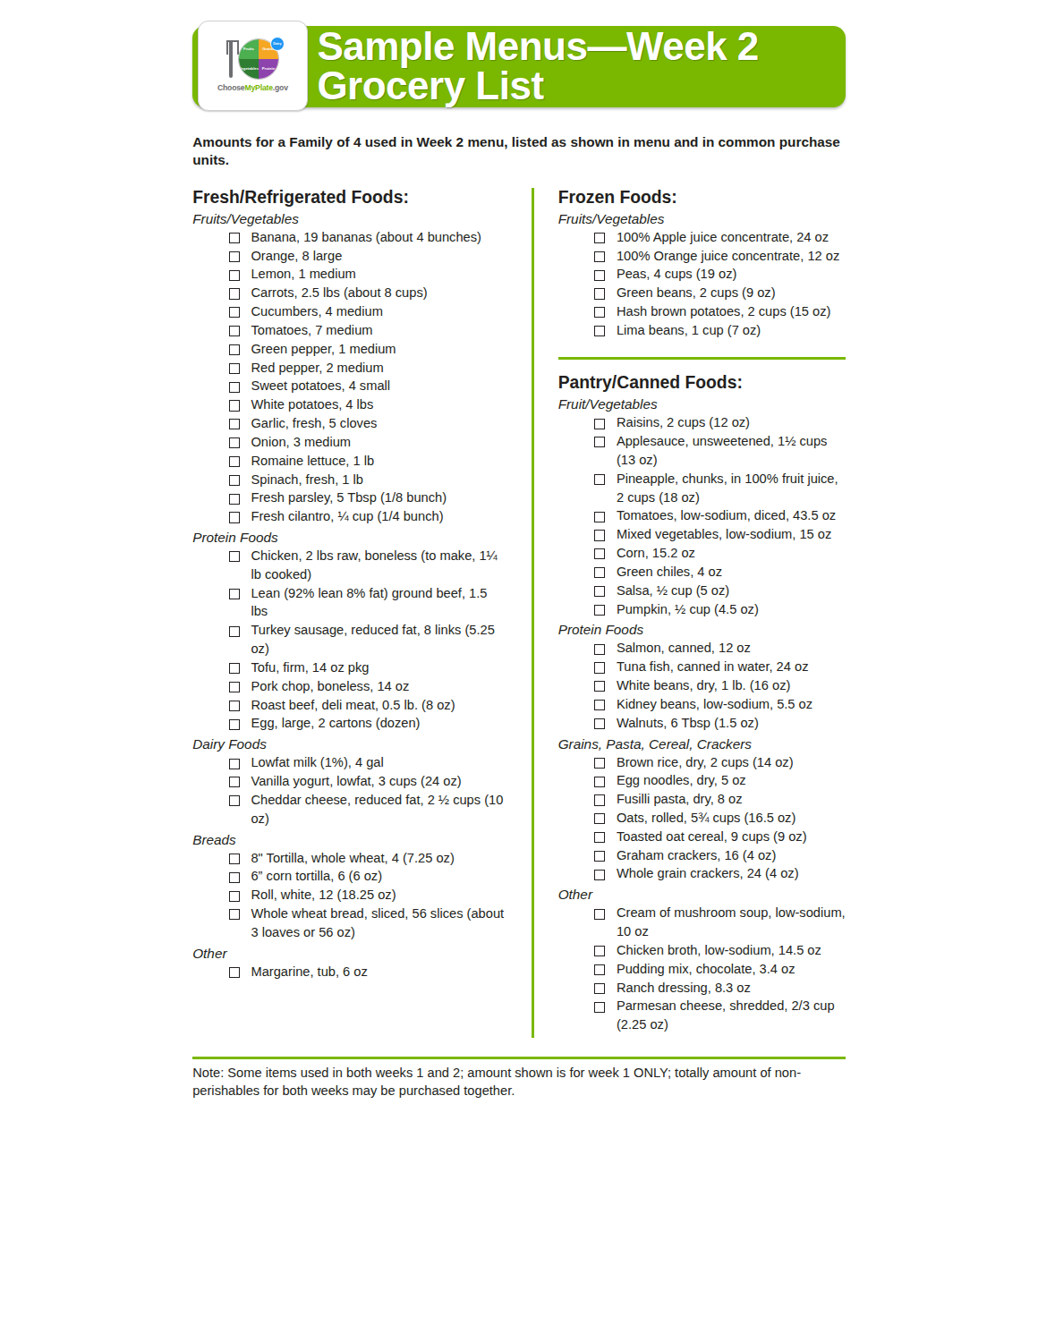Fruits
Grains
Vegetables
Protein
Dairy
ChooseMyPlate.gov
Sample Menus—Week 2 Grocery List
Amounts for a Family of 4 used in Week 2 menu, listed as shown in menu and in common purchase units.
Fresh/Refrigerated Foods:
Fruits/Vegetables
Banana, 19 bananas (about 4 bunches)
Orange, 8 large
Lemon, 1 medium
Carrots, 2.5 lbs (about 8 cups)
Cucumbers, 4 medium
Tomatoes, 7 medium
Green pepper, 1 medium
Red pepper, 2 medium
Sweet potatoes, 4 small
White potatoes, 4 lbs
Garlic, fresh, 5 cloves
Onion, 3 medium
Romaine lettuce, 1 lb
Spinach, fresh, 1 lb
Fresh parsley, 5 Tbsp (1/8 bunch)
Fresh cilantro, ¼ cup (1/4 bunch)
Protein Foods
Chicken, 2 lbs raw, boneless (to make, 1¼ lb cooked)
Lean (92% lean 8% fat) ground beef, 1.5 lbs
Turkey sausage, reduced fat, 8 links (5.25 oz)
Tofu, firm, 14 oz pkg
Pork chop, boneless, 14 oz
Roast beef, deli meat, 0.5 lb. (8 oz)
Egg, large, 2 cartons (dozen)
Dairy Foods
Lowfat milk (1%), 4 gal
Vanilla yogurt, lowfat, 3 cups (24 oz)
Cheddar cheese, reduced fat, 2 ½ cups (10 oz)
Breads
8" Tortilla, whole wheat, 4 (7.25 oz)
6” corn tortilla, 6 (6 oz)
Roll, white, 12 (18.25 oz)
Whole wheat bread, sliced, 56 slices (about 3 loaves or 56 oz)
Other
Margarine, tub, 6 oz
Frozen Foods:
Fruits/Vegetables
100% Apple juice concentrate, 24 oz
100% Orange juice concentrate, 12 oz
Peas, 4 cups (19 oz)
Green beans, 2 cups (9 oz)
Hash brown potatoes, 2 cups (15 oz)
Lima beans, 1 cup (7 oz)
Pantry/Canned Foods:
Fruit/Vegetables
Raisins, 2 cups (12 oz)
Applesauce, unsweetened, 1½ cups (13 oz)
Pineapple, chunks, in 100% fruit juice, 2 cups (18 oz)
Tomatoes, low-sodium, diced, 43.5 oz
Mixed vegetables, low-sodium, 15 oz
Corn, 15.2 oz
Green chiles, 4 oz
Salsa, ½ cup (5 oz)
Pumpkin, ½ cup (4.5 oz)
Protein Foods
Salmon, canned, 12 oz
Tuna fish, canned in water, 24 oz
White beans, dry, 1 lb. (16 oz)
Kidney beans, low-sodium, 5.5 oz
Walnuts, 6 Tbsp (1.5 oz)
Grains, Pasta, Cereal, Crackers
Brown rice, dry, 2 cups (14 oz)
Egg noodles, dry, 5 oz
Fusilli pasta, dry, 8 oz
Oats, rolled, 5¾ cups (16.5 oz)
Toasted oat cereal, 9 cups (9 oz)
Graham crackers, 16 (4 oz)
Whole grain crackers, 24 (4 oz)
Other
Cream of mushroom soup, low-sodium, 10 oz
Chicken broth, low-sodium, 14.5 oz
Pudding mix, chocolate, 3.4 oz
Ranch dressing, 8.3 oz
Parmesan cheese, shredded, 2/3 cup (2.25 oz)
Note: Some items used in both weeks 1 and 2; amount shown is for week 1 ONLY; totally amount of non-perishables for both weeks may be purchased together.